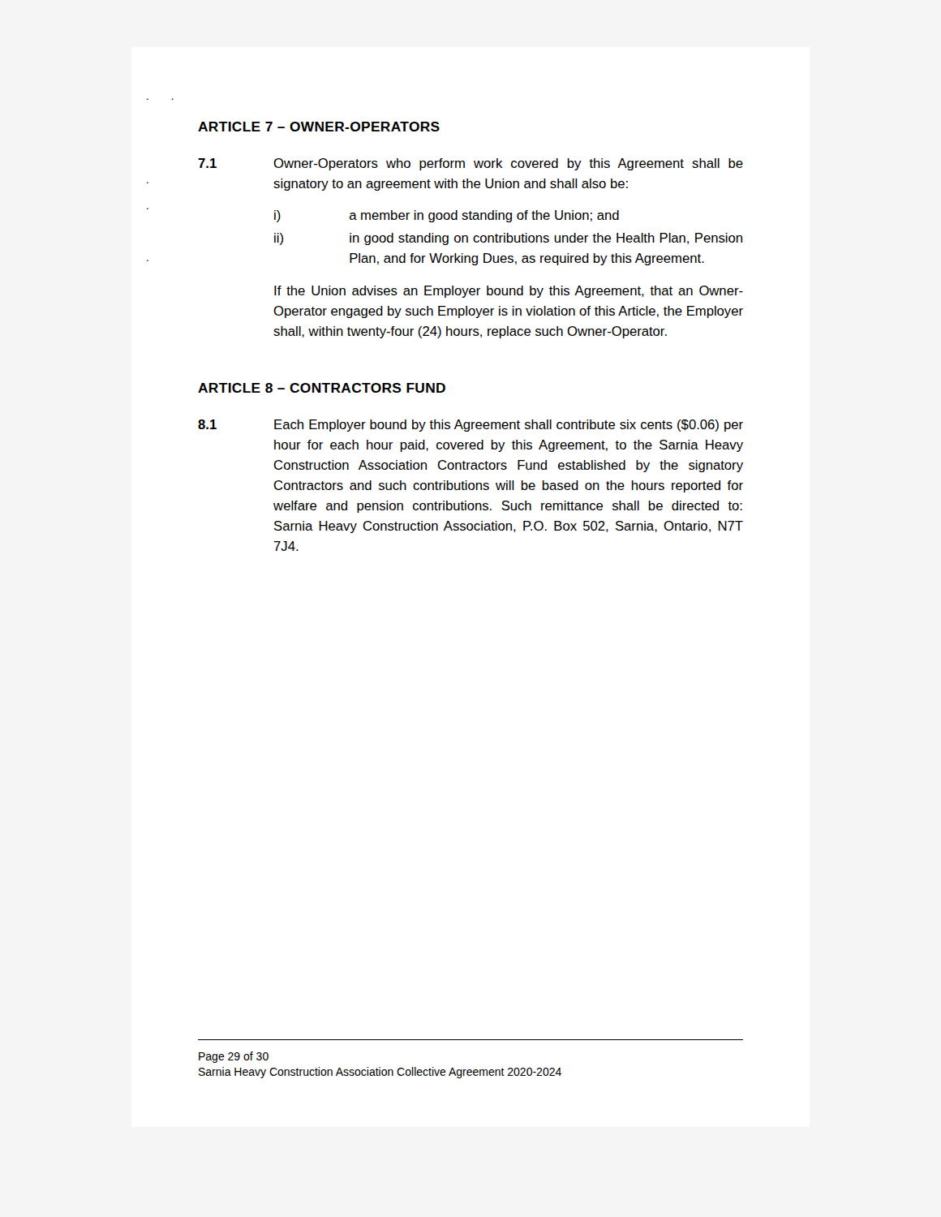.. . . .
ARTICLE 7 – OWNER-OPERATORS
7.1
Owner-Operators who perform work covered by this Agreement shall be signatory to an agreement with the Union and shall also be:
i) a member in good standing of the Union; and
ii) in good standing on contributions under the Health Plan, Pension Plan, and for Working Dues, as required by this Agreement.
If the Union advises an Employer bound by this Agreement, that an Owner-Operator engaged by such Employer is in violation of this Article, the Employer shall, within twenty-four (24) hours, replace such Owner-Operator.
ARTICLE 8 – CONTRACTORS FUND
8.1
Each Employer bound by this Agreement shall contribute six cents ($0.06) per hour for each hour paid, covered by this Agreement, to the Sarnia Heavy Construction Association Contractors Fund established by the signatory Contractors and such contributions will be based on the hours reported for welfare and pension contributions. Such remittance shall be directed to: Sarnia Heavy Construction Association, P.O. Box 502, Sarnia, Ontario, N7T 7J4.
Page 29 of 30 Sarnia Heavy Construction Association Collective Agreement 2020-2024